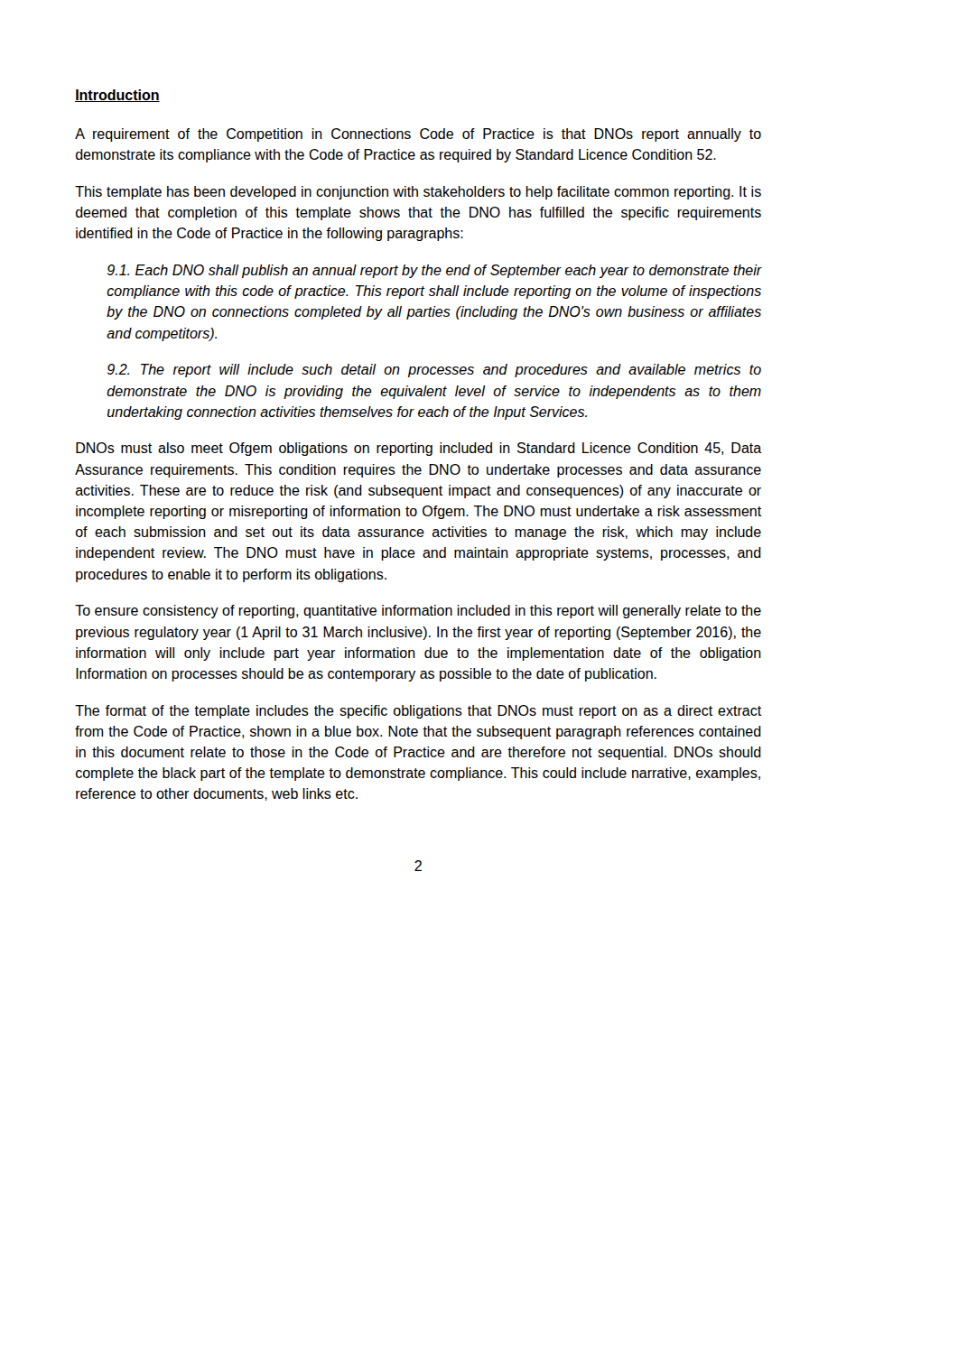Introduction
A requirement of the Competition in Connections Code of Practice is that DNOs report annually to demonstrate its compliance with the Code of Practice as required by Standard Licence Condition 52.
This template has been developed in conjunction with stakeholders to help facilitate common reporting. It is deemed that completion of this template shows that the DNO has fulfilled the specific requirements identified in the Code of Practice in the following paragraphs:
9.1. Each DNO shall publish an annual report by the end of September each year to demonstrate their compliance with this code of practice. This report shall include reporting on the volume of inspections by the DNO on connections completed by all parties (including the DNO's own business or affiliates and competitors).
9.2. The report will include such detail on processes and procedures and available metrics to demonstrate the DNO is providing the equivalent level of service to independents as to them undertaking connection activities themselves for each of the Input Services.
DNOs must also meet Ofgem obligations on reporting included in Standard Licence Condition 45, Data Assurance requirements. This condition requires the DNO to undertake processes and data assurance activities. These are to reduce the risk (and subsequent impact and consequences) of any inaccurate or incomplete reporting or misreporting of information to Ofgem. The DNO must undertake a risk assessment of each submission and set out its data assurance activities to manage the risk, which may include independent review. The DNO must have in place and maintain appropriate systems, processes, and procedures to enable it to perform its obligations.
To ensure consistency of reporting, quantitative information included in this report will generally relate to the previous regulatory year (1 April to 31 March inclusive). In the first year of reporting (September 2016), the information will only include part year information due to the implementation date of the obligation Information on processes should be as contemporary as possible to the date of publication.
The format of the template includes the specific obligations that DNOs must report on as a direct extract from the Code of Practice, shown in a blue box. Note that the subsequent paragraph references contained in this document relate to those in the Code of Practice and are therefore not sequential. DNOs should complete the black part of the template to demonstrate compliance. This could include narrative, examples, reference to other documents, web links etc.
2